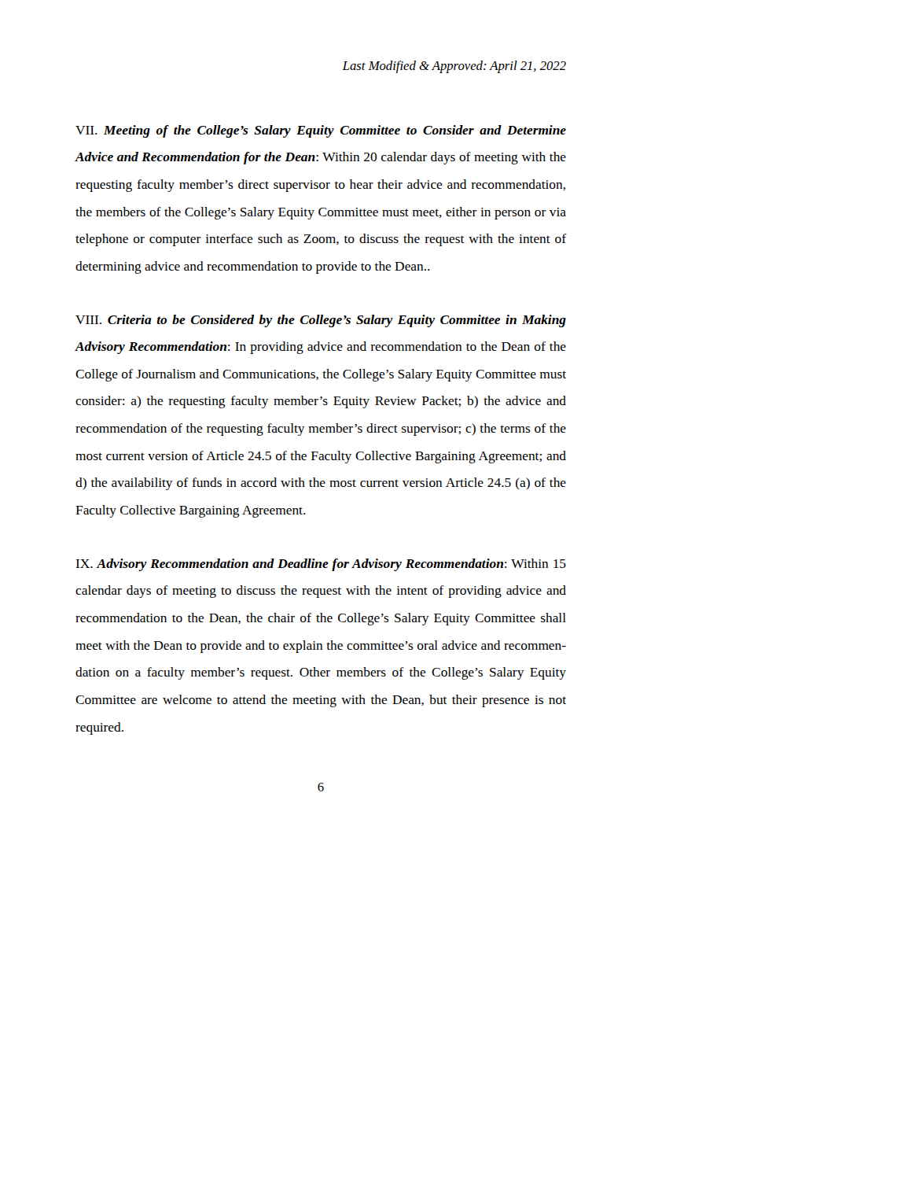Last Modified & Approved: April 21, 2022
VII. Meeting of the College’s Salary Equity Committee to Consider and Determine Advice and Recommendation for the Dean: Within 20 calendar days of meeting with the requesting faculty member’s direct supervisor to hear their advice and recommendation, the members of the College’s Salary Equity Committee must meet, either in person or via telephone or computer interface such as Zoom, to discuss the request with the intent of determining advice and recommendation to provide to the Dean..
VIII. Criteria to be Considered by the College’s Salary Equity Committee in Making Advisory Recommendation: In providing advice and recommendation to the Dean of the College of Journalism and Communications, the College’s Salary Equity Committee must consider: a) the requesting faculty member’s Equity Review Packet; b) the advice and recommendation of the requesting faculty member’s direct supervisor; c) the terms of the most current version of Article 24.5 of the Faculty Collective Bargaining Agreement; and d) the availability of funds in accord with the most current version Article 24.5 (a) of the Faculty Collective Bargaining Agreement.
IX. Advisory Recommendation and Deadline for Advisory Recommendation: Within 15 calendar days of meeting to discuss the request with the intent of providing advice and recommendation to the Dean, the chair of the College’s Salary Equity Committee shall meet with the Dean to provide and to explain the committee’s oral advice and recommendation on a faculty member’s request. Other members of the College’s Salary Equity Committee are welcome to attend the meeting with the Dean, but their presence is not required.
6